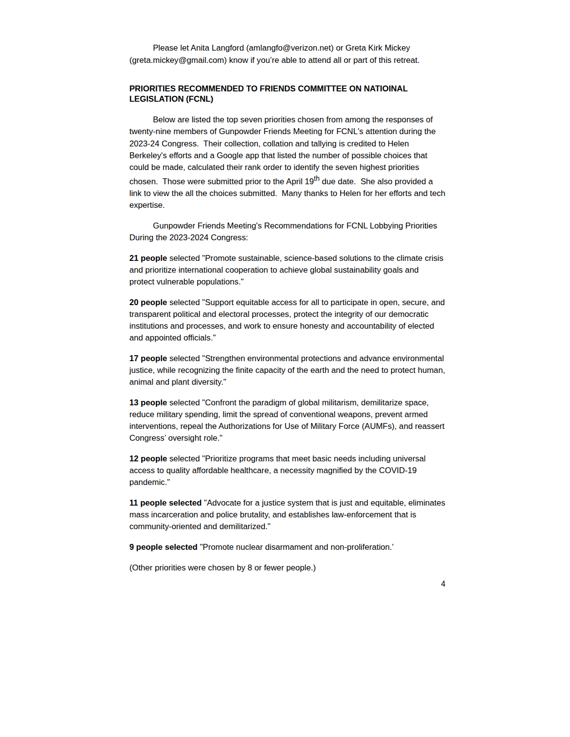Please let Anita Langford (amlangfo@verizon.net) or Greta Kirk Mickey (greta.mickey@gmail.com) know if you’re able to attend all or part of this retreat.
PRIORITIES RECOMMENDED TO FRIENDS COMMITTEE ON NATIOINAL LEGISLATION (FCNL)
Below are listed the top seven priorities chosen from among the responses of twenty-nine members of Gunpowder Friends Meeting for FCNL's attention during the 2023-24 Congress. Their collection, collation and tallying is credited to Helen Berkeley's efforts and a Google app that listed the number of possible choices that could be made, calculated their rank order to identify the seven highest priorities chosen. Those were submitted prior to the April 19th due date. She also provided a link to view the all the choices submitted. Many thanks to Helen for her efforts and tech expertise.
Gunpowder Friends Meeting's Recommendations for FCNL Lobbying Priorities During the 2023-2024 Congress:
21 people selected "Promote sustainable, science-based solutions to the climate crisis and prioritize international cooperation to achieve global sustainability goals and protect vulnerable populations."
20 people selected "Support equitable access for all to participate in open, secure, and transparent political and electoral processes, protect the integrity of our democratic institutions and processes, and work to ensure honesty and accountability of elected and appointed officials."
17 people selected "Strengthen environmental protections and advance environmental justice, while recognizing the finite capacity of the earth and the need to protect human, animal and plant diversity."
13 people selected "Confront the paradigm of global militarism, demilitarize space, reduce military spending, limit the spread of conventional weapons, prevent armed interventions, repeal the Authorizations for Use of Military Force (AUMFs), and reassert Congress’ oversight role."
12 people selected "Prioritize programs that meet basic needs including universal access to quality affordable healthcare, a necessity magnified by the COVID-19 pandemic."
11 people selected "Advocate for a justice system that is just and equitable, eliminates mass incarceration and police brutality, and establishes law-enforcement that is community-oriented and demilitarized."
9 people selected "Promote nuclear disarmament and non-proliferation.'
(Other priorities were chosen by 8 or fewer people.)
4